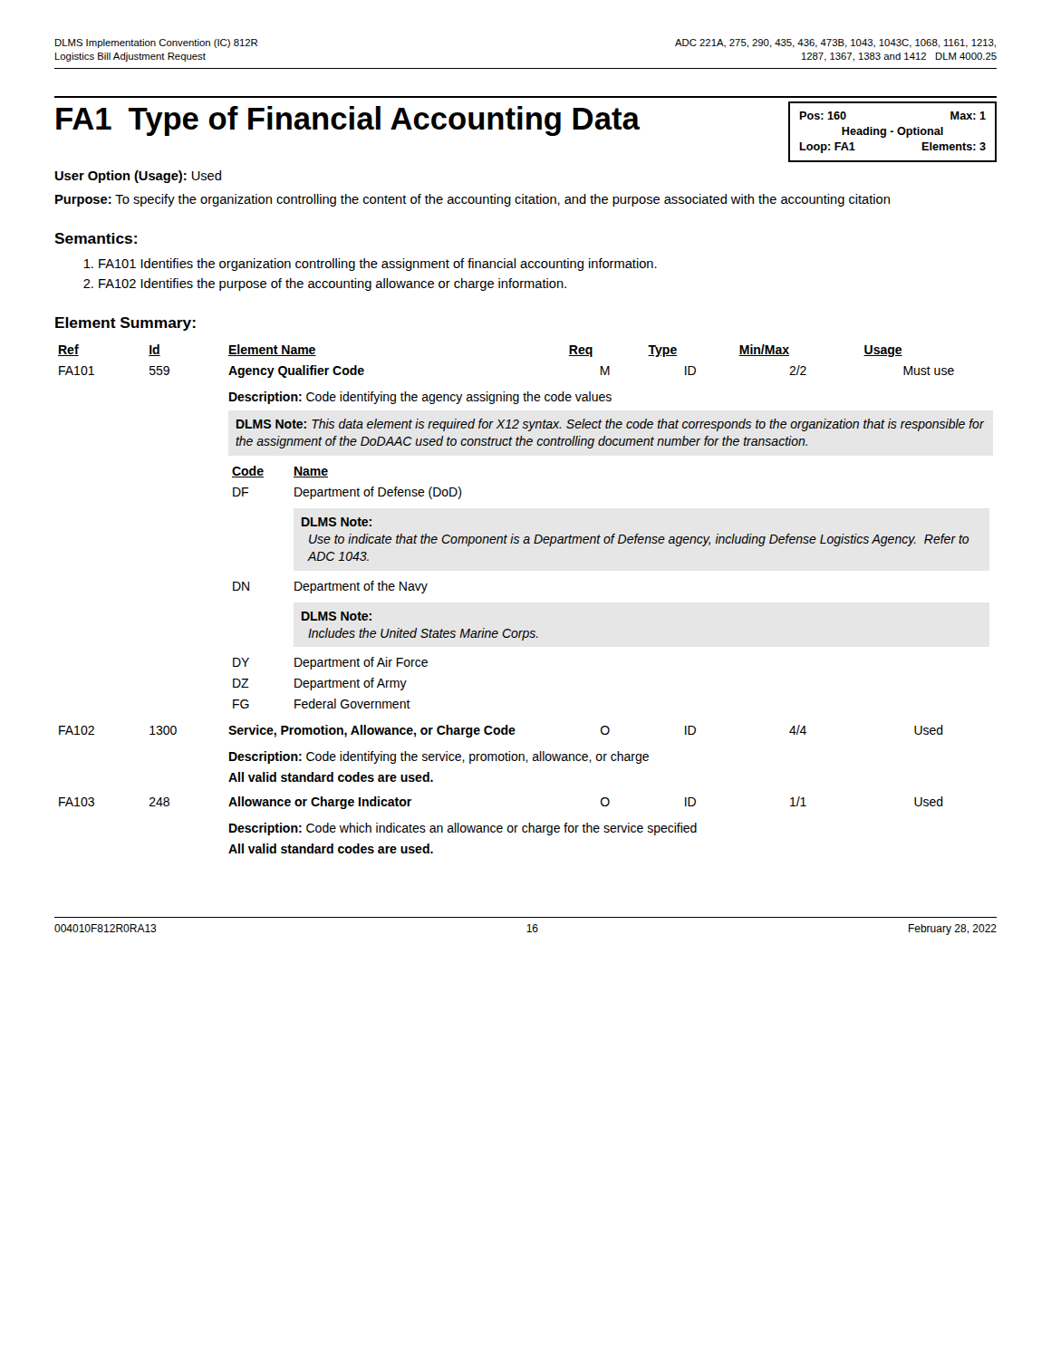DLMS Implementation Convention (IC) 812R
Logistics Bill Adjustment Request
ADC 221A, 275, 290, 435, 436, 473B, 1043, 1043C, 1068, 1161, 1213,
1287, 1367, 1383 and 1412 DLM 4000.25
FA1 Type of Financial Accounting Data
Pos: 160 Max: 1
Heading - Optional
Loop: FA1 Elements: 3
User Option (Usage): Used
Purpose: To specify the organization controlling the content of the accounting citation, and the purpose associated with the accounting citation
Semantics:
FA101 Identifies the organization controlling the assignment of financial accounting information.
FA102 Identifies the purpose of the accounting allowance or charge information.
Element Summary:
| Ref | Id | Element Name | Req | Type | Min/Max | Usage |
| --- | --- | --- | --- | --- | --- | --- |
| FA101 | 559 | Agency Qualifier Code | M | ID | 2/2 | Must use |
| | Description: Code identifying the agency assigning the code values DLMS Note: This data element is required for X12 syntax. Select the code that corresponds to the organization that is responsible for the assignment of the DoDAAC used to construct the controlling document number for the transaction. / Code / Name / / --- / --- / / DF / Department of Defense (DoD) / / / DLMS Note: Use to indicate that the Component is a Department of Defense agency, including Defense Logistics Agency. Refer to ADC 1043. / / DN / Department of the Navy / / / DLMS Note: Includes the United States Marine Corps. / / DY / Department of Air Force / / DZ / Department of Army / / FG / Federal Government / |
| FA102 | 1300 | Service, Promotion, Allowance, or Charge Code | O | ID | 4/4 | Used |
| | Description: Code identifying the service, promotion, allowance, or charge All valid standard codes are used. |
| FA103 | 248 | Allowance or Charge Indicator | O | ID | 1/1 | Used |
| | Description: Code which indicates an allowance or charge for the service specified All valid standard codes are used. |
004010F812R0RA13
16
February 28, 2022